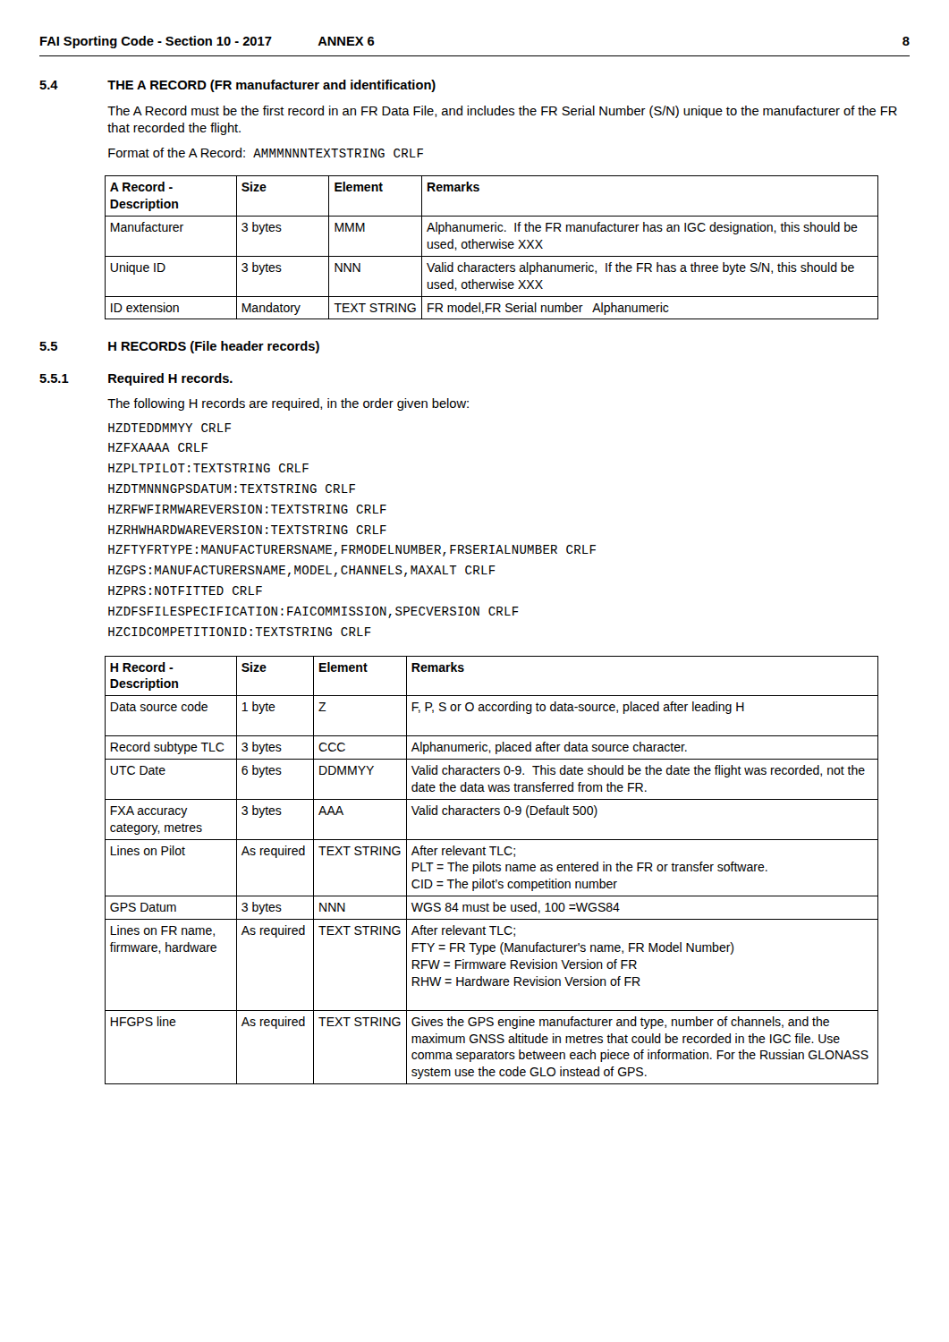FAI Sporting Code - Section 10 - 2017 ANNEX 6 8
5.4 THE A RECORD (FR manufacturer and identification)
The A Record must be the first record in an FR Data File, and includes the FR Serial Number (S/N) unique to the manufacturer of the FR that recorded the flight.
Format of the A Record: AMMMNNNTEXTSTRING CRLF
| A Record - Description | Size | Element | Remarks |
| --- | --- | --- | --- |
| Manufacturer | 3 bytes | MMM | Alphanumeric. If the FR manufacturer has an IGC designation, this should be used, otherwise XXX |
| Unique ID | 3 bytes | NNN | Valid characters alphanumeric, If the FR has a three byte S/N, this should be used, otherwise XXX |
| ID extension | Mandatory | TEXT STRING | FR model,FR Serial number Alphanumeric |
5.5 H RECORDS (File header records)
5.5.1 Required H records.
The following H records are required, in the order given below:
HZDTEDDMMYY CRLF
HZFXAAAA CRLF
HZPLTPILOT:TEXTSTRING CRLF
HZDTMNNNGPSDATUM:TEXTSTRING CRLF
HZRFWFIRMWAREVERSION:TEXTSTRING CRLF
HZRHWHARDWAREVERSION:TEXTSTRING CRLF
HZFTYFRTYPE:MANUFACTURERSNAME,FRMODELNUMBER,FRSERIALNUMBER CRLF
HZGPS:MANUFACTURERSNAME,MODEL,CHANNELS,MAXALT CRLF
HZPRS:NOTFITTED CRLF
HZDFSFILESPECIFICATION:FAICOMMISSION,SPECVERSION CRLF
HZCIDCOMPETITIONID:TEXTSTRING CRLF
| H Record - Description | Size | Element | Remarks |
| --- | --- | --- | --- |
| Data source code | 1 byte | Z | F, P, S or O according to data-source, placed after leading H |
| Record subtype TLC | 3 bytes | CCC | Alphanumeric, placed after data source character. |
| UTC Date | 6 bytes | DDMMYY | Valid characters 0-9. This date should be the date the flight was recorded, not the date the data was transferred from the FR. |
| FXA accuracy category, metres | 3 bytes | AAA | Valid characters 0-9 (Default 500) |
| Lines on Pilot | As required | TEXT STRING | After relevant TLC; PLT = The pilots name as entered in the FR or transfer software. CID = The pilot’s competition number |
| GPS Datum | 3 bytes | NNN | WGS 84 must be used, 100 =WGS84 |
| Lines on FR name, firmware, hardware | As required | TEXT STRING | After relevant TLC; FTY = FR Type (Manufacturer's name, FR Model Number) RFW = Firmware Revision Version of FR RHW = Hardware Revision Version of FR |
| HFGPS line | As required | TEXT STRING | Gives the GPS engine manufacturer and type, number of channels, and the maximum GNSS altitude in metres that could be recorded in the IGC file. Use comma separators between each piece of information. For the Russian GLONASS system use the code GLO instead of GPS. |